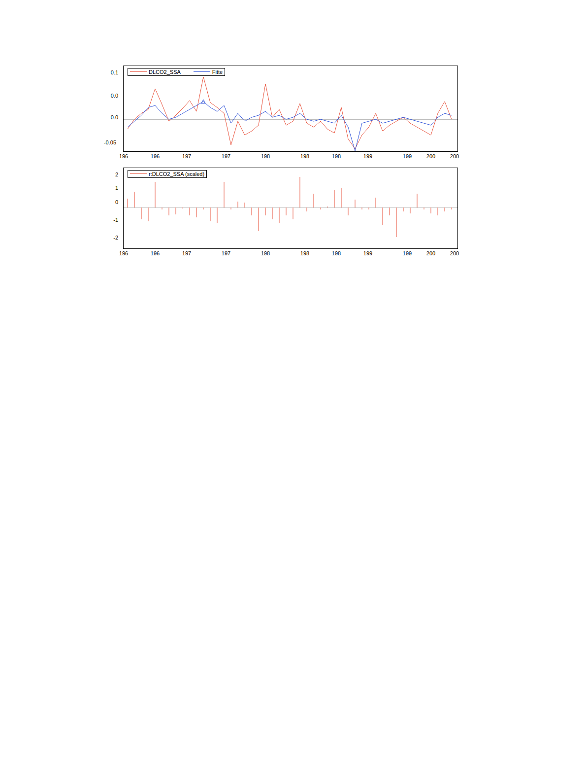DLCO2_SSA Fitte
0.1
0.0
0.0
-0.05
196
196
197
197
198
198
198
199
199
200
200
r:DLCO2_SSA (scaled)
2
1
0
-1
-2
196
196
197
197
198
198
198
199
199
200
200